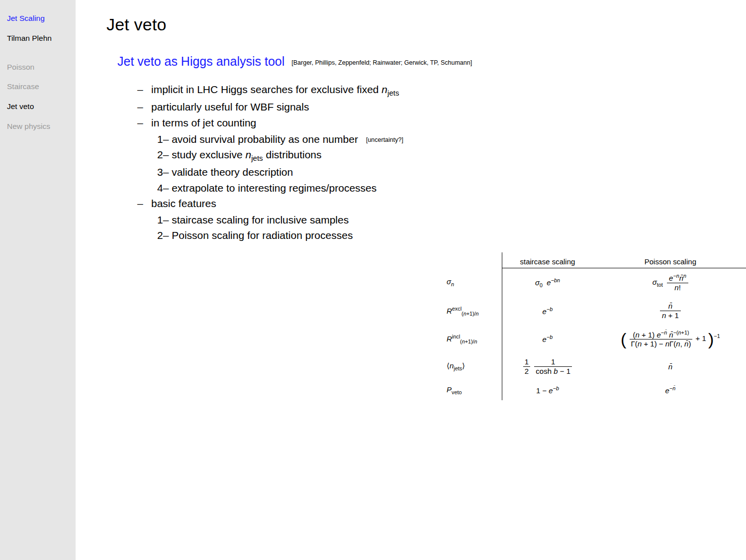Jet Scaling
Tilman Plehn
Poisson
Staircase
Jet veto
New physics
Jet veto
Jet veto as Higgs analysis tool[Barger, Phillips, Zeppenfeld; Rainwater; Gerwick, TP, Schumann]
–implicit in LHC Higgs searches for exclusive fixed njets
–particularly useful for WBF signals
–in terms of jet counting
1– avoid survival probability as one number[uncertainty?]
2– study exclusive njets distributions
3– validate theory description
4– extrapolate to interesting regimes/processes
–basic features
1– staircase scaling for inclusive samples
2– Poisson scaling for radiation processes
| | staircase scaling | Poisson scaling |
| --- | --- | --- |
| σ n | σ 0 e − bn | σ tot e − n n̄ n n ! |
| R excl ( n +1)/ n | e − b | n̄ n + 1 |
| R incl ( n +1)/ n | e − b | ( ( n + 1) e − n̄ n̄ −( n +1) Γ( n + 1) − n Γ( n , n̄ ) + 1 ) −1 |
| ⟨ n jets ⟩ | 1 2 1 cosh b − 1 | n̄ |
| P veto | 1 − e − b | e − n̄ |